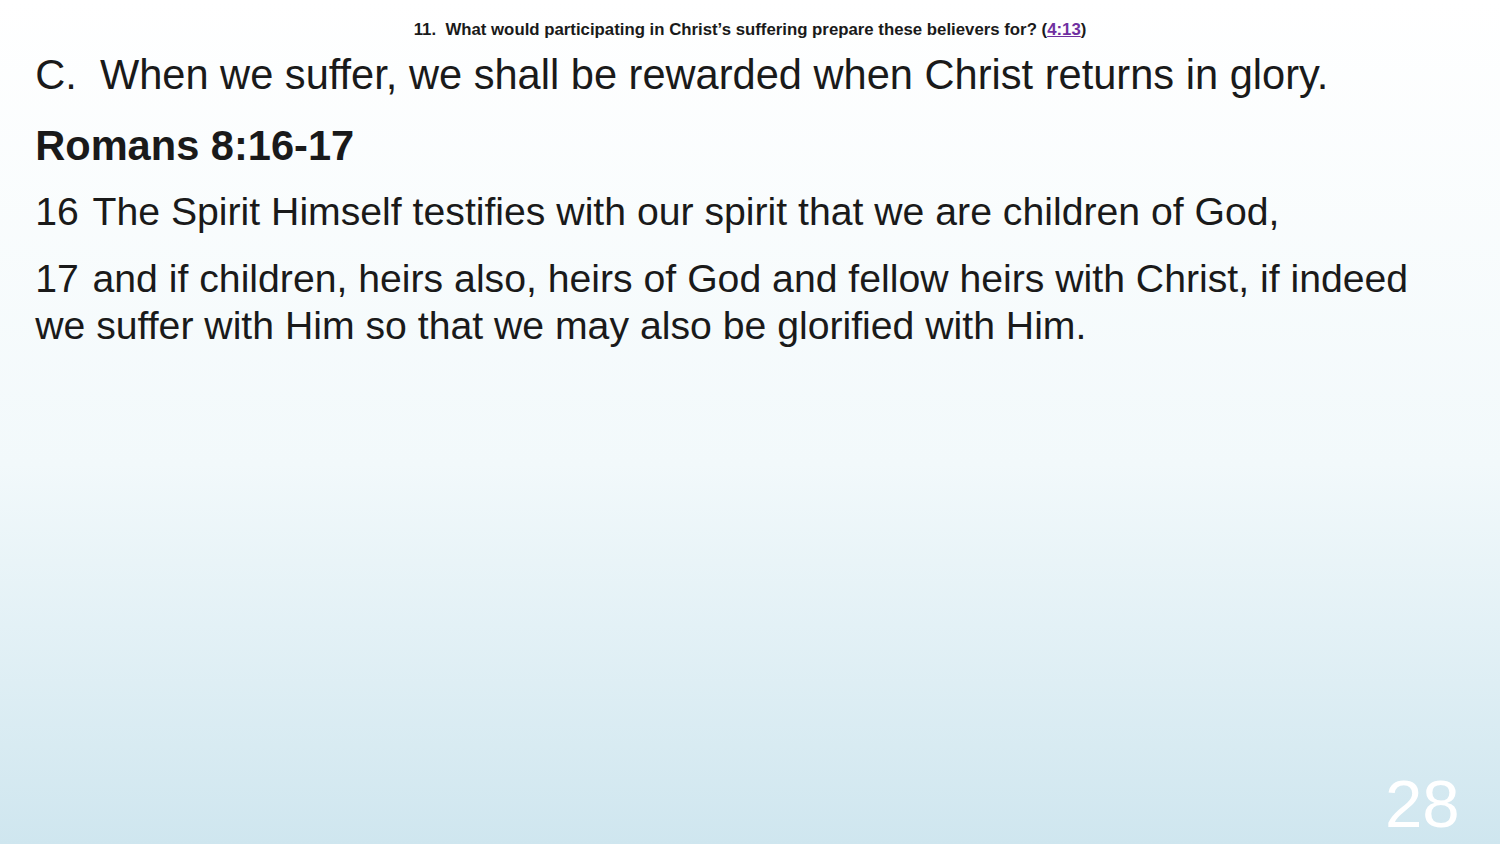11. What would participating in Christ’s suffering prepare these believers for? (4:13)
C. When we suffer, we shall be rewarded when Christ returns in glory.
Romans 8:16-17
16 The Spirit Himself testifies with our spirit that we are children of God,
17and if children, heirs also, heirs of God and fellow heirs with Christ, if indeed we suffer with Him so that we may also be glorified with Him.
28